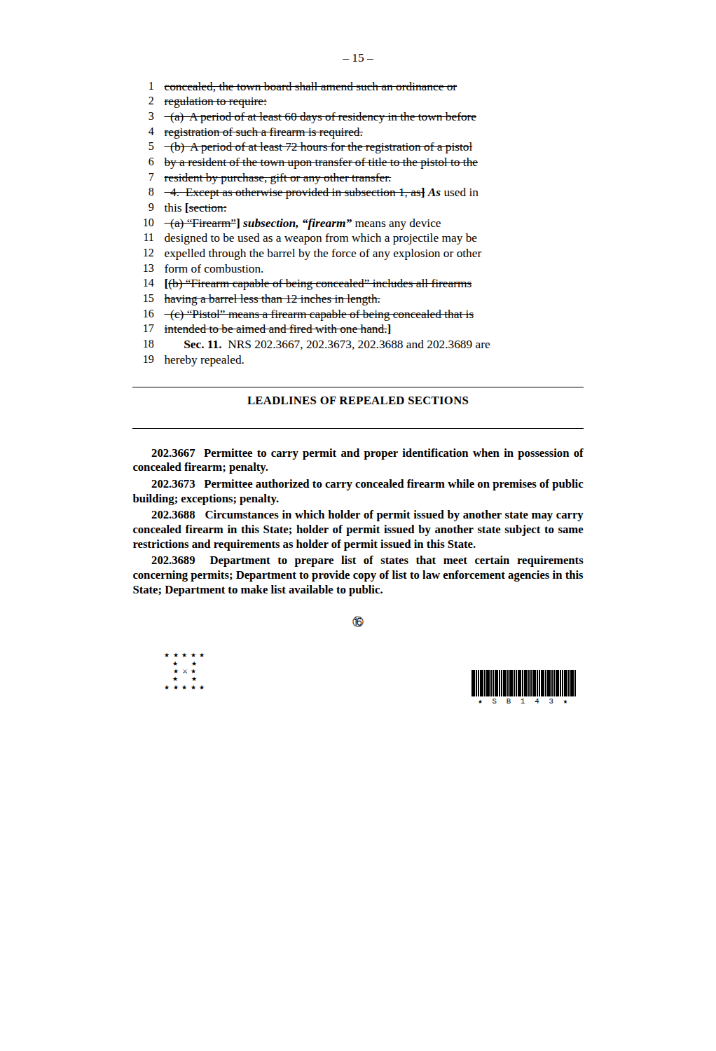– 15 –
concealed, the town board shall amend such an ordinance or
regulation to require:
(a) A period of at least 60 days of residency in the town before
registration of such a firearm is required.
(b) A period of at least 72 hours for the registration of a pistol
by a resident of the town upon transfer of title to the pistol to the
resident by purchase, gift or any other transfer.
4. Except as otherwise provided in subsection 1, as] As used in
this [section:
(a) “Firearm”] subsection, “firearm” means any device
designed to be used as a weapon from which a projectile may be
expelled through the barrel by the force of any explosion or other
form of combustion.
[(b) “Firearm capable of being concealed” includes all firearms
having a barrel less than 12 inches in length.
(c) “Pistol” means a firearm capable of being concealed that is
intended to be aimed and fired with one hand.]
Sec. 11. NRS 202.3667, 202.3673, 202.3688 and 202.3689 are
hereby repealed.
LEADLINES OF REPEALED SECTIONS
202.3667 Permittee to carry permit and proper identification when in possession of concealed firearm; penalty.
202.3673 Permittee authorized to carry concealed firearm while on premises of public building; exceptions; penalty.
202.3688 Circumstances in which holder of permit issued by another state may carry concealed firearm in this State; holder of permit issued by another state subject to same restrictions and requirements as holder of permit issued in this State.
202.3689 Department to prepare list of states that meet certain requirements concerning permits; Department to provide copy of list to law enforcement agencies in this State; Department to make list available to public.
⑯
★ ★ ★ ★ ★
★ ★
★ ⚔ ★
★ ★
★ ★ ★ ★ ★
★ S B 1 4 3 ★